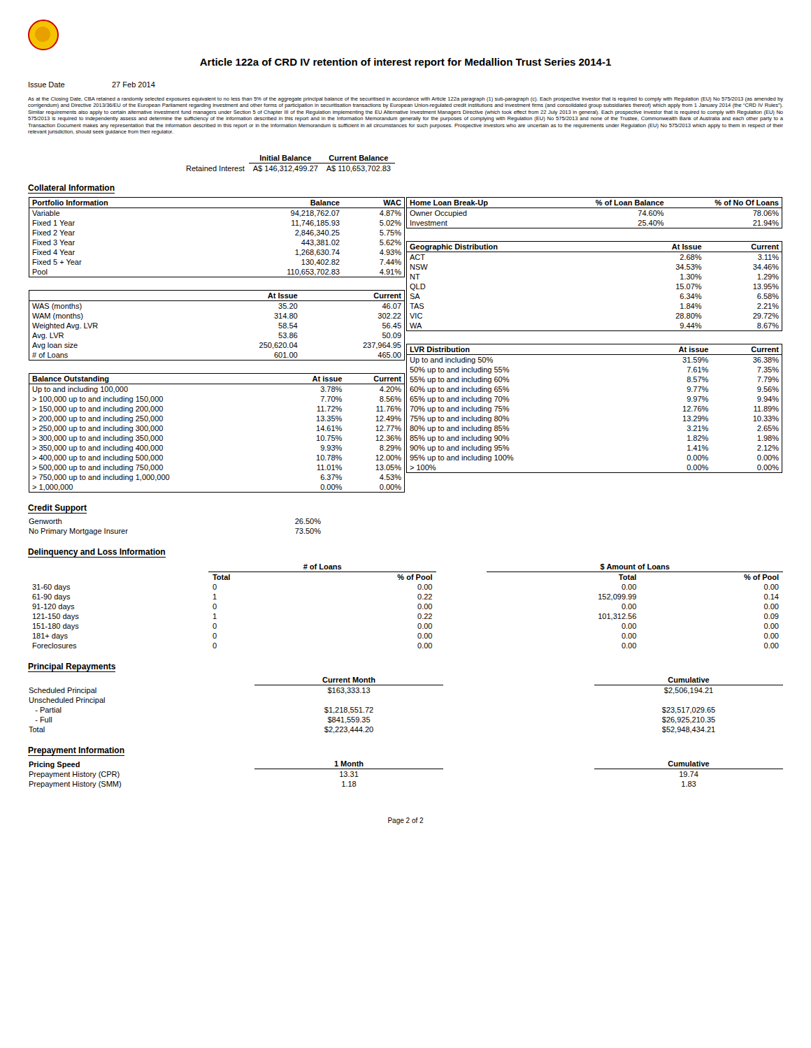Article 122a of CRD IV retention of interest report for Medallion Trust Series 2014-1
Issue Date27 Feb 2014
As at the Closing Date, CBA retained a randomly selected exposures equivalent to no less than 5% of the aggregate principal balance of the securitised in accordance with Article 122a paragraph (1) sub-paragraph (c). Each prospective investor that is required to comply with Regulation (EU) No 575/2013 (as amended by corrigendum) and Directive 2013/36/EU of the European Parliament regarding investment and other forms of participation in securitisation transactions by European Union-regulated credit institutions and investment firms (and consolidated group subsidiaries thereof) which apply from 1 January 2014 (the “CRD IV Rules”). Similar requirements also apply to certain alternative investment fund managers under Section 5 of Chapter III of the Regulation implementing the EU Alternative Investment Managers Directive (which took effect from 22 July 2013 in general). Each prospective investor that is required to comply with Regulation (EU) No 575/2013 is required to independently assess and determine the sufficiency of the information described in this report and in the Information Memorandum generally for the purposes of complying with Regulation (EU) No 575/2013 and none of the Trustee, Commonwealth Bank of Australia and each other party to a Transaction Document makes any representation that the information described in this report or in the Information Memorandum is sufficient in all circumstances for such purposes. Prospective investors who are uncertain as to the requirements under Regulation (EU) No 575/2013 which apply to them in respect of their relevant jurisdiction, should seek guidance from their regulator.
| | Initial Balance | Current Balance |
| Retained Interest | A$ 146,312,499.27 | A$ 110,653,702.83 |
Collateral Information
| / Portfolio Information / Balance / WAC / / Variable / 94,218,762.07 / 4.87% / / Fixed 1 Year / 11,746,185.93 / 5.02% / / Fixed 2 Year / 2,846,340.25 / 5.75% / / Fixed 3 Year / 443,381.02 / 5.62% / / Fixed 4 Year / 1,268,630.74 / 4.93% / / Fixed 5 + Year / 130,402.82 / 7.44% / / Pool / 110,653,702.83 / 4.91% / / / At Issue / Current / / WAS (months) / 35.20 / 46.07 / / WAM (months) / 314.80 / 302.22 / / Weighted Avg. LVR / 58.54 / 56.45 / / Avg. LVR / 53.86 / 50.09 / / Avg loan size / 250,620.04 / 237,964.95 / / # of Loans / 601.00 / 465.00 / / Balance Outstanding / At issue / Current / / Up to and including 100,000 / 3.78% / 4.20% / / > 100,000 up to and including 150,000 / 7.70% / 8.56% / / > 150,000 up to and including 200,000 / 11.72% / 11.76% / / > 200,000 up to and including 250,000 / 13.35% / 12.49% / / > 250,000 up to and including 300,000 / 14.61% / 12.77% / / > 300,000 up to and including 350,000 / 10.75% / 12.36% / / > 350,000 up to and including 400,000 / 9.93% / 8.29% / / > 400,000 up to and including 500,000 / 10.78% / 12.00% / / > 500,000 up to and including 750,000 / 11.01% / 13.05% / / > 750,000 up to and including 1,000,000 / 6.37% / 4.53% / / > 1,000,000 / 0.00% / 0.00% / | / Home Loan Break-Up / % of Loan Balance / % of No Of Loans / / Owner Occupied / 74.60% / 78.06% / / Investment / 25.40% / 21.94% / / Geographic Distribution / At Issue / Current / / ACT / 2.68% / 3.11% / / NSW / 34.53% / 34.46% / / NT / 1.30% / 1.29% / / QLD / 15.07% / 13.95% / / SA / 6.34% / 6.58% / / TAS / 1.84% / 2.21% / / VIC / 28.80% / 29.72% / / WA / 9.44% / 8.67% / / LVR Distribution / At issue / Current / / Up to and including 50% / 31.59% / 36.38% / / 50% up to and including 55% / 7.61% / 7.35% / / 55% up to and including 60% / 8.57% / 7.79% / / 60% up to and including 65% / 9.77% / 9.56% / / 65% up to and including 70% / 9.97% / 9.94% / / 70% up to and including 75% / 12.76% / 11.89% / / 75% up to and including 80% / 13.29% / 10.33% / / 80% up to and including 85% / 3.21% / 2.65% / / 85% up to and including 90% / 1.82% / 1.98% / / 90% up to and including 95% / 1.41% / 2.12% / / 95% up to and including 100% / 0.00% / 0.00% / / > 100% / 0.00% / 0.00% / |
Credit Support
| Genworth | 26.50% |
| No Primary Mortgage Insurer | 73.50% |
Delinquency and Loss Information
| | # of Loans | | $ Amount of Loans |
| | Total | % of Pool | | Total | % of Pool |
| 31-60 days | 0 | 0.00 | | 0.00 | 0.00 |
| 61-90 days | 1 | 0.22 | | 152,099.99 | 0.14 |
| 91-120 days | 0 | 0.00 | | 0.00 | 0.00 |
| 121-150 days | 1 | 0.22 | | 101,312.56 | 0.09 |
| 151-180 days | 0 | 0.00 | | 0.00 | 0.00 |
| 181+ days | 0 | 0.00 | | 0.00 | 0.00 |
| Foreclosures | 0 | 0.00 | | 0.00 | 0.00 |
Principal Repayments
| | Current Month | | Cumulative |
| Scheduled Principal | $163,333.13 | | $2,506,194.21 |
| Unscheduled Principal | | | |
| - Partial | $1,218,551.72 | | $23,517,029.65 |
| - Full | $841,559.35 | | $26,925,210.35 |
| Total | $2,223,444.20 | | $52,948,434.21 |
Prepayment Information
| Pricing Speed | 1 Month | | Cumulative |
| Prepayment History (CPR) | 13.31 | | 19.74 |
| Prepayment History (SMM) | 1.18 | | 1.83 |
Page 2 of 2